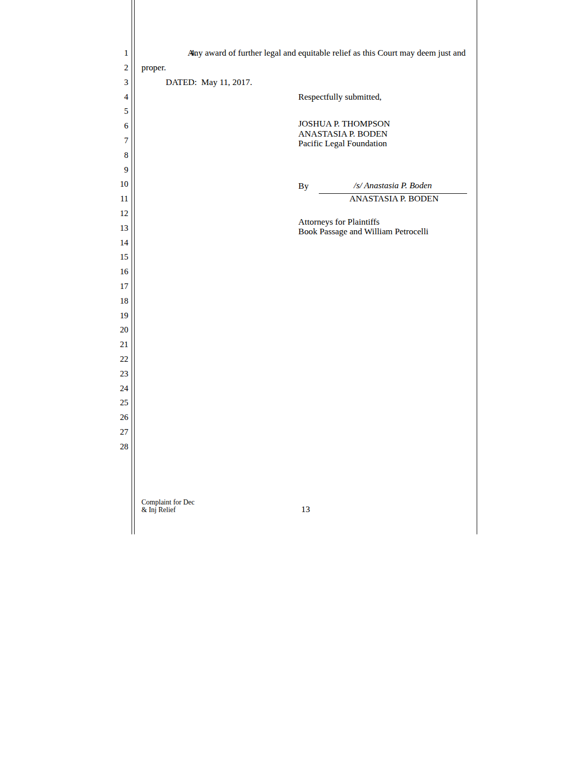1
2
3
4
5
6
7
8
9
10
11
12
13
14
15
16
17
18
19
20
21
22
23
24
25
26
27
28
4. Any award of further legal and equitable relief as this Court may deem just and
proper.
DATED: May 11, 2017.
Respectfully submitted,
JOSHUA P. THOMPSON
ANASTASIA P. BODEN
Pacific Legal Foundation
By/s/ Anastasia P. Boden
ANASTASIA P. BODEN
Attorneys for Plaintiffs
Book Passage and William Petrocelli
Complaint for Dec
& Inj Relief
13